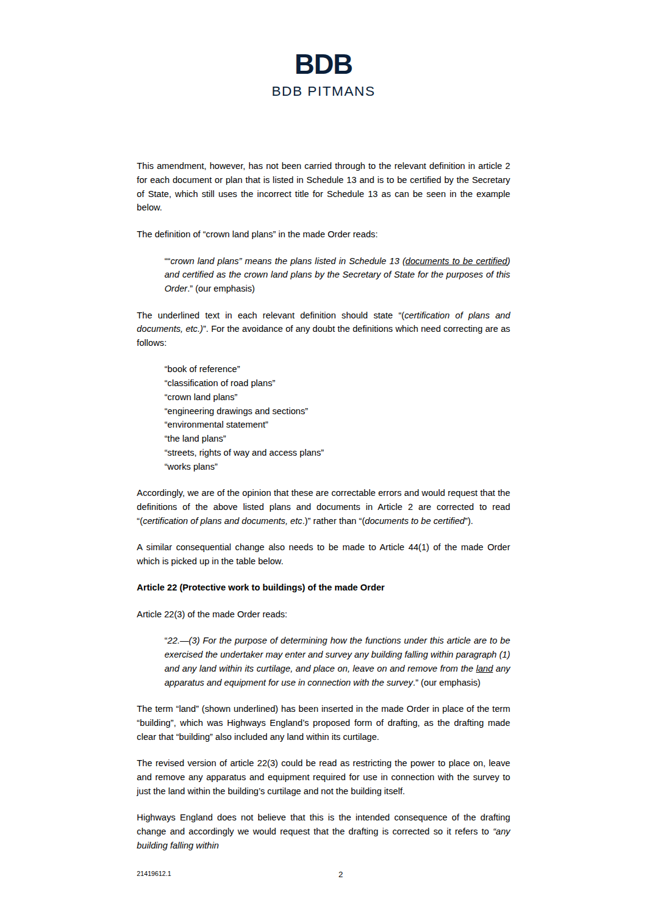BDB
BDB PITMANS
This amendment, however, has not been carried through to the relevant definition in article 2 for each document or plan that is listed in Schedule 13 and is to be certified by the Secretary of State, which still uses the incorrect title for Schedule 13 as can be seen in the example below.
The definition of “crown land plans” in the made Order reads:
““crown land plans” means the plans listed in Schedule 13 (documents to be certified) and certified as the crown land plans by the Secretary of State for the purposes of this Order.” (our emphasis)
The underlined text in each relevant definition should state “(certification of plans and documents, etc.)”. For the avoidance of any doubt the definitions which need correcting are as follows:
“book of reference”
“classification of road plans”
“crown land plans”
“engineering drawings and sections”
“environmental statement”
“the land plans”
“streets, rights of way and access plans”
“works plans”
Accordingly, we are of the opinion that these are correctable errors and would request that the definitions of the above listed plans and documents in Article 2 are corrected to read “(certification of plans and documents, etc.)” rather than “(documents to be certified”).
A similar consequential change also needs to be made to Article 44(1) of the made Order which is picked up in the table below.
Article 22 (Protective work to buildings) of the made Order
Article 22(3) of the made Order reads:
“22.—(3) For the purpose of determining how the functions under this article are to be exercised the undertaker may enter and survey any building falling within paragraph (1) and any land within its curtilage, and place on, leave on and remove from the land any apparatus and equipment for use in connection with the survey.” (our emphasis)
The term “land” (shown underlined) has been inserted in the made Order in place of the term “building”, which was Highways England’s proposed form of drafting, as the drafting made clear that “building” also included any land within its curtilage.
The revised version of article 22(3) could be read as restricting the power to place on, leave and remove any apparatus and equipment required for use in connection with the survey to just the land within the building’s curtilage and not the building itself.
Highways England does not believe that this is the intended consequence of the drafting change and accordingly we would request that the drafting is corrected so it refers to “any building falling within
21419612.1
2